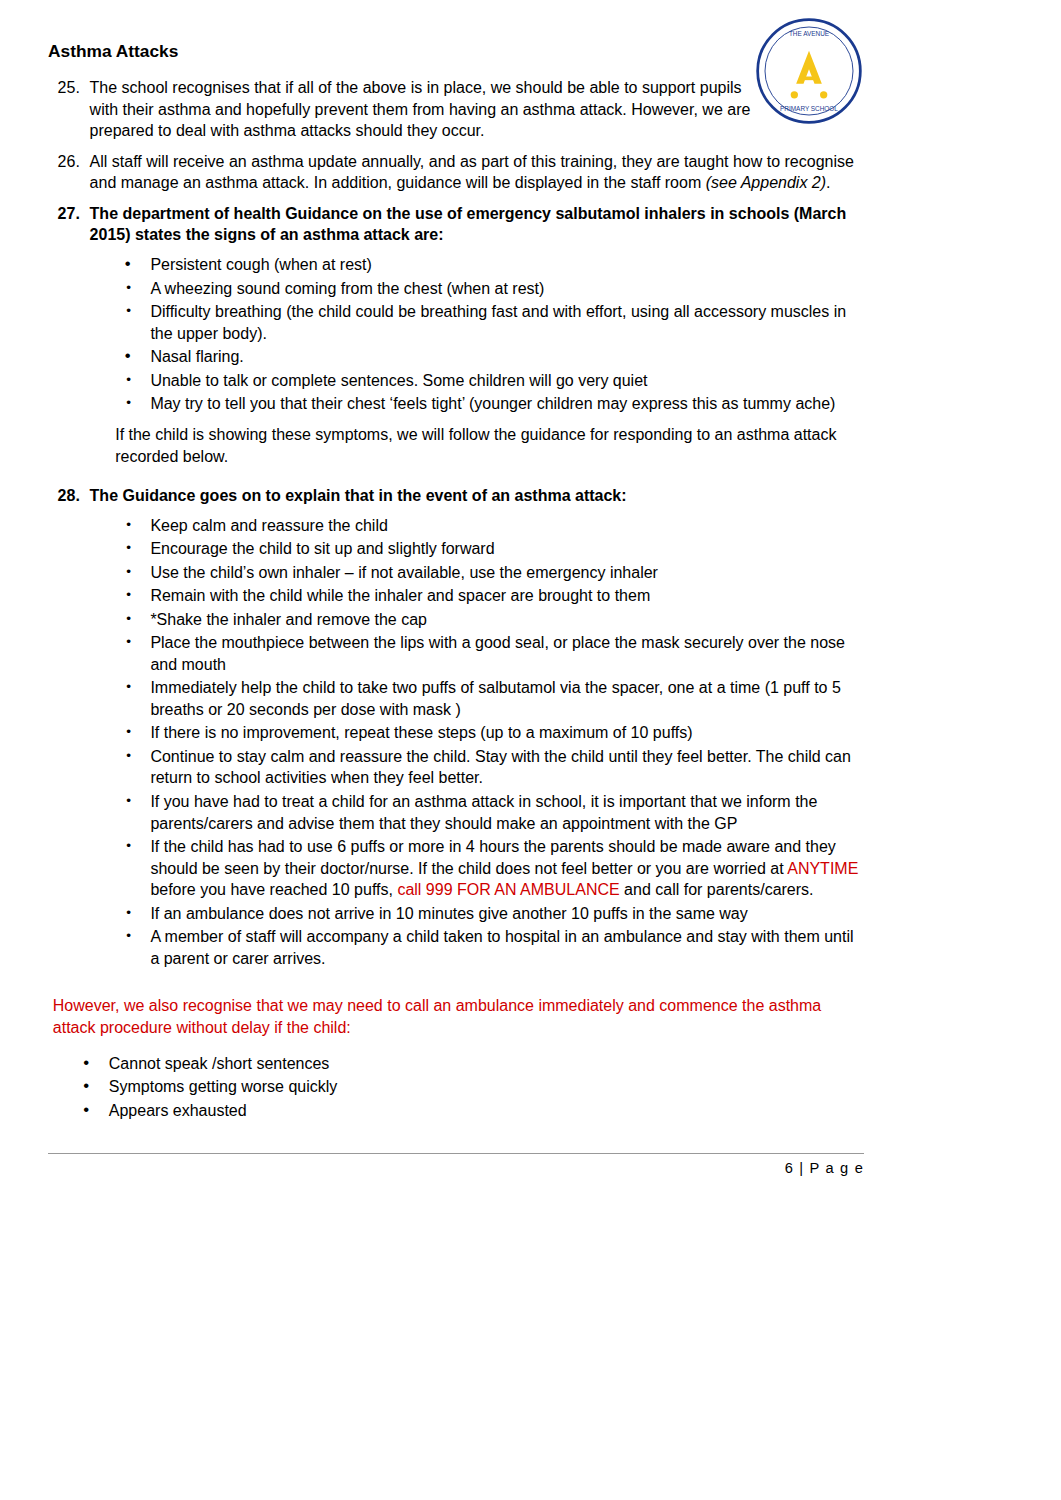THE AVENUE PRIMARY SCHOOL
Asthma Attacks
The school recognises that if all of the above is in place, we should be able to support pupils with their asthma and hopefully prevent them from having an asthma attack. However, we are prepared to deal with asthma attacks should they occur.
All staff will receive an asthma update annually, and as part of this training, they are taught how to recognise and manage an asthma attack. In addition, guidance will be displayed in the staff room (see Appendix 2).
The department of health Guidance on the use of emergency salbutamol inhalers in schools (March 2015) states the signs of an asthma attack are:
Persistent cough (when at rest)
A wheezing sound coming from the chest (when at rest)
Difficulty breathing (the child could be breathing fast and with effort, using all accessory muscles in the upper body).
Nasal flaring.
Unable to talk or complete sentences. Some children will go very quiet
May try to tell you that their chest ‘feels tight’ (younger children may express this as tummy ache)
If the child is showing these symptoms, we will follow the guidance for responding to an asthma attack recorded below.
The Guidance goes on to explain that in the event of an asthma attack:
Keep calm and reassure the child
Encourage the child to sit up and slightly forward
Use the child’s own inhaler – if not available, use the emergency inhaler
Remain with the child while the inhaler and spacer are brought to them
*Shake the inhaler and remove the cap
Place the mouthpiece between the lips with a good seal, or place the mask securely over the nose and mouth
Immediately help the child to take two puffs of salbutamol via the spacer, one at a time (1 puff to 5 breaths or 20 seconds per dose with mask )
If there is no improvement, repeat these steps (up to a maximum of 10 puffs)
Continue to stay calm and reassure the child. Stay with the child until they feel better. The child can return to school activities when they feel better.
If you have had to treat a child for an asthma attack in school, it is important that we inform the parents/carers and advise them that they should make an appointment with the GP
If the child has had to use 6 puffs or more in 4 hours the parents should be made aware and they should be seen by their doctor/nurse. If the child does not feel better or you are worried at ANYTIME before you have reached 10 puffs, call 999 FOR AN AMBULANCE and call for parents/carers.
If an ambulance does not arrive in 10 minutes give another 10 puffs in the same way
A member of staff will accompany a child taken to hospital in an ambulance and stay with them until a parent or carer arrives.
However, we also recognise that we may need to call an ambulance immediately and commence the asthma attack procedure without delay if the child:
Cannot speak /short sentences
Symptoms getting worse quickly
Appears exhausted
6 | P a g e